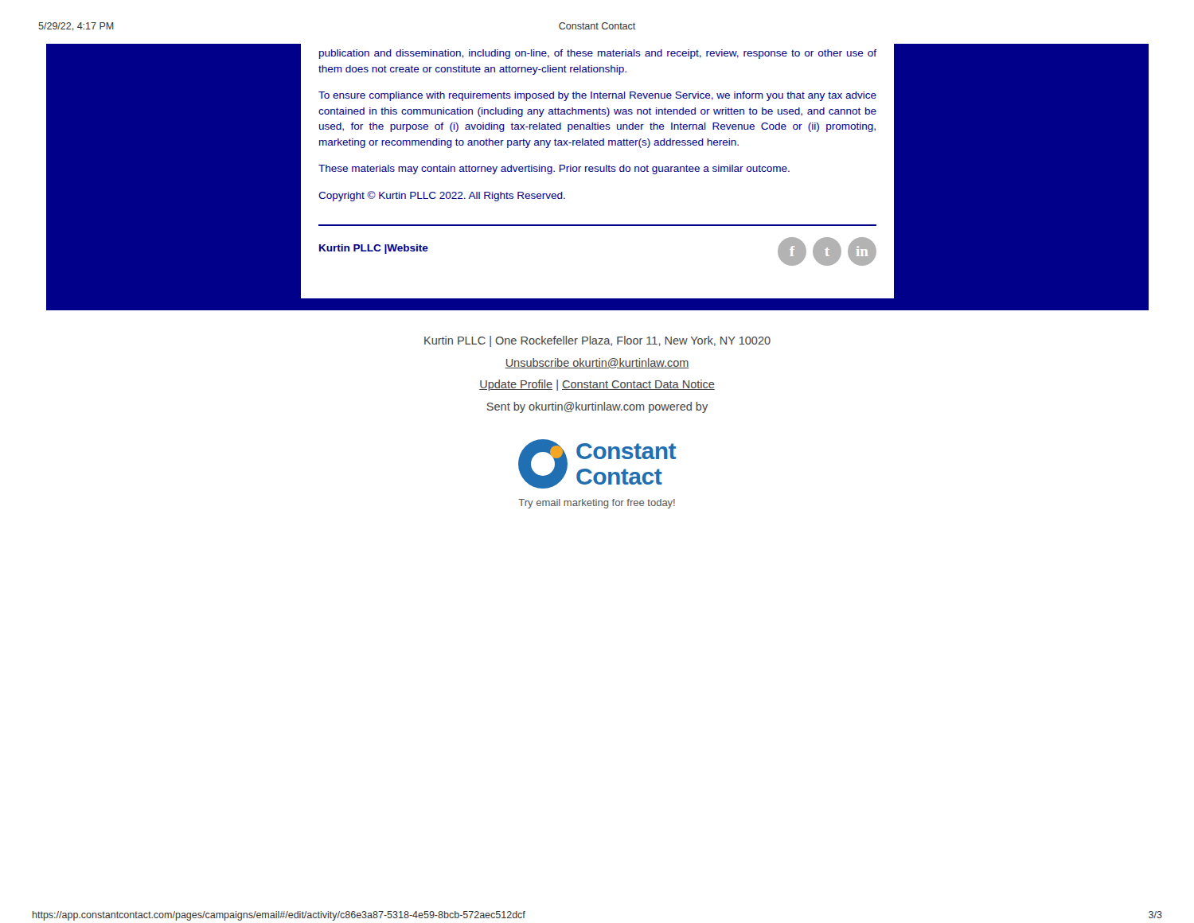5/29/22, 4:17 PM
Constant Contact
publication and dissemination, including on-line, of these materials and receipt, review, response to or other use of them does not create or constitute an attorney-client relationship.
To ensure compliance with requirements imposed by the Internal Revenue Service, we inform you that any tax advice contained in this communication (including any attachments) was not intended or written to be used, and cannot be used, for the purpose of (i) avoiding tax-related penalties under the Internal Revenue Code or (ii) promoting, marketing or recommending to another party any tax-related matter(s) addressed herein.
These materials may contain attorney advertising. Prior results do not guarantee a similar outcome.
Copyright © Kurtin PLLC 2022. All Rights Reserved.
Kurtin PLLC |Website
f t in
Kurtin PLLC | One Rockefeller Plaza, Floor 11, New York, NY 10020
Unsubscribe okurtin@kurtinlaw.com
Update Profile | Constant Contact Data Notice
Sent by okurtin@kurtinlaw.com powered by
Constant
Contact
Try email marketing for free today!
https://app.constantcontact.com/pages/campaigns/email#/edit/activity/c86e3a87-5318-4e59-8bcb-572aec512dcf
3/3